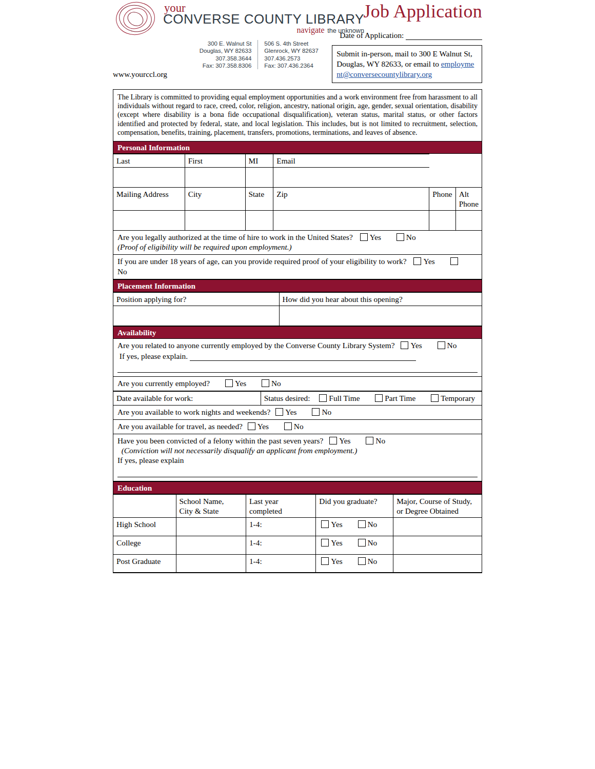your CONVERSE COUNTY LIBRARY
navigate the unknown
300 E. Walnut St
Douglas, WY 82633
307.358.3644
Fax: 307.358.8306
506 S. 4th Street
Glenrock, WY 82637
307.436.2573
Fax: 307.436.2364
www.yourccl.org
Job Application
Date of Application:
Submit in-person, mail to 300 E Walnut St, Douglas, WY 82633, or email to employment@conversecountylibrary.org
The Library is committed to providing equal employment opportunities and a work environment free from harassment to all individuals without regard to race, creed, color, religion, ancestry, national origin, age, gender, sexual orientation, disability (except where disability is a bona fide occupational disqualification), veteran status, marital status, or other factors identified and protected by federal, state, and local legislation. This includes, but is not limited to recruitment, selection, compensation, benefits, training, placement, transfers, promotions, terminations, and leaves of absence.
Personal Information
| Last | First | MI | Email |
| Mailing Address | City | State | Zip | Phone | Alt Phone |
Are you legally authorized at the time of hire to work in the United States? Yes No
(Proof of eligibility will be required upon employment.)
If you are under 18 years of age, can you provide required proof of your eligibility to work? Yes
No
Placement Information
| Position applying for? | How did you hear about this opening? |
Availability
Are you related to anyone currently employed by the Converse County Library System? Yes No
If yes, please explain.
Are you currently employed? Yes No
| Date available for work: | Status desired: Full Time Part Time Temporary |
Are you available to work nights and weekends? Yes No
Are you available for travel, as needed? Yes No
Have you been convicted of a felony within the past seven years? Yes No
(Conviction will not necessarily disqualify an applicant from employment.)
If yes, please explain
Education
| | School Name, City & State | Last year completed | Did you graduate? | Major, Course of Study, or Degree Obtained |
| High School | | 1-4: | Yes No | |
| College | | 1-4: | Yes No | |
| Post Graduate | | 1-4: | Yes No | |